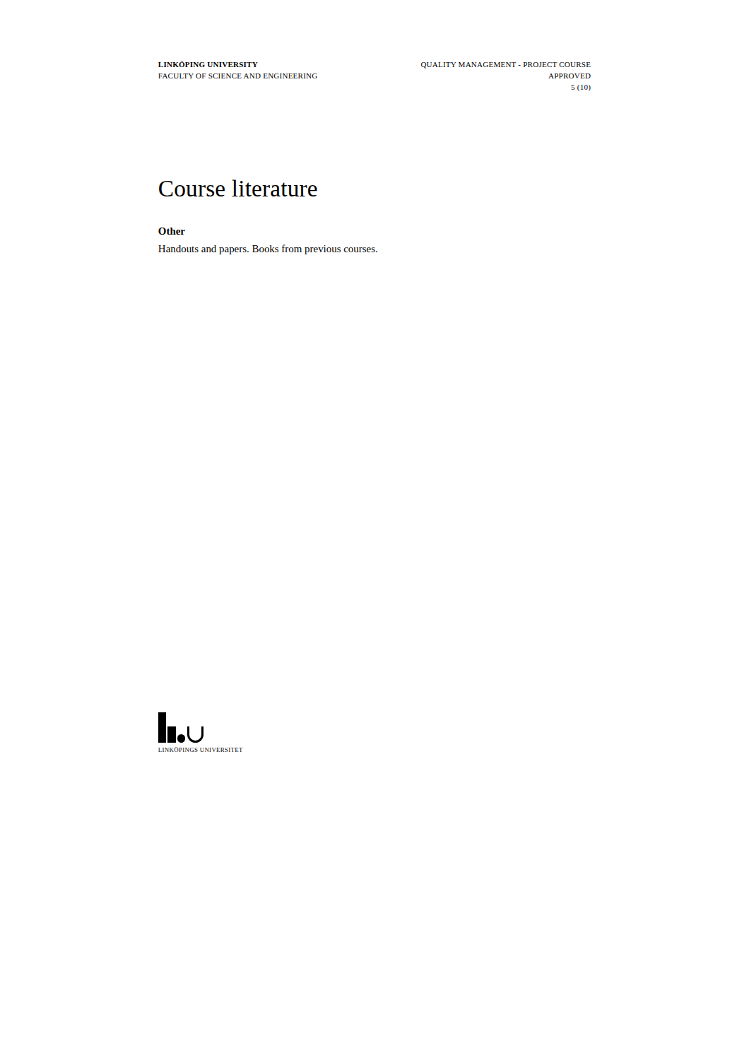Linköping University
Faculty of Science and Engineering
Quality Management - Project Course
Approved
5 (10)
Course literature
Other
Handouts and papers. Books from previous courses.
Linköpings universitet